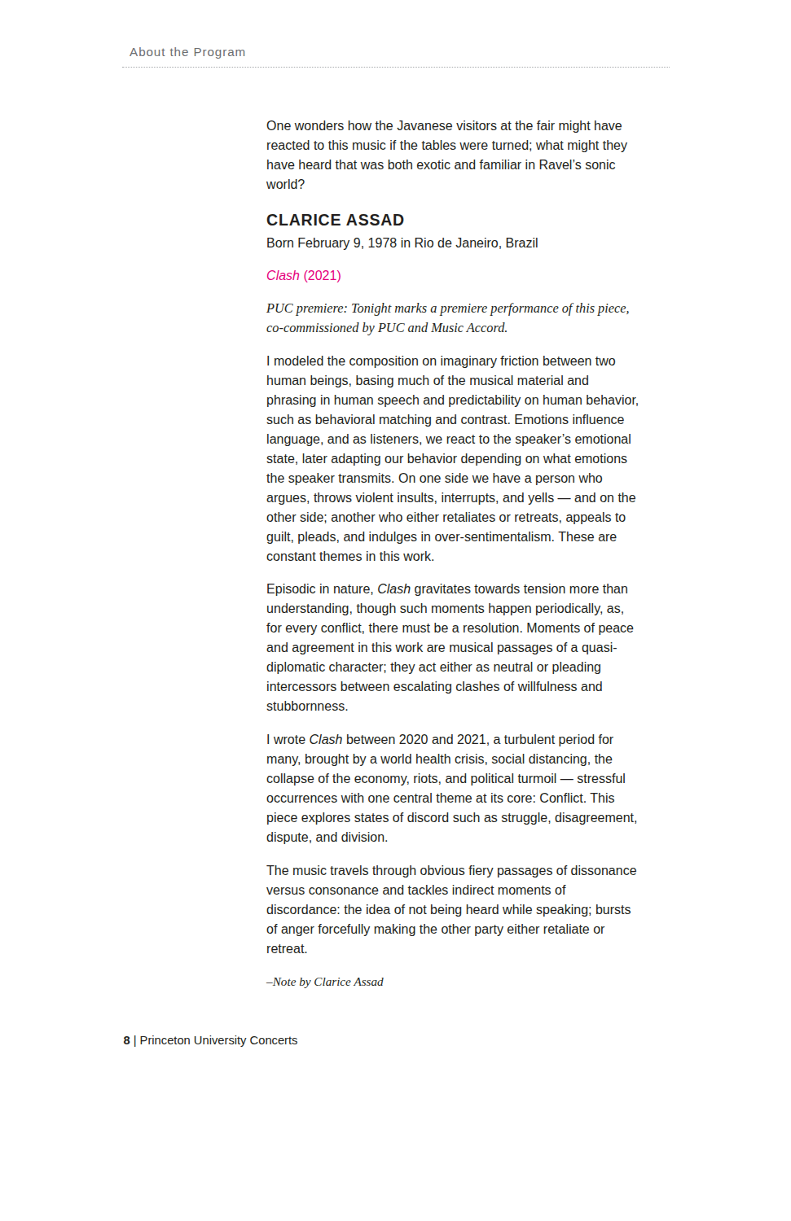About the Program
One wonders how the Javanese visitors at the fair might have reacted to this music if the tables were turned; what might they have heard that was both exotic and familiar in Ravel’s sonic world?
Clarice Assad
Born February 9, 1978 in Rio de Janeiro, Brazil
Clash (2021)
PUC premiere: Tonight marks a premiere performance of this piece, co-commissioned by PUC and Music Accord.
I modeled the composition on imaginary friction between two human beings, basing much of the musical material and phrasing in human speech and predictability on human behavior, such as behavioral matching and contrast. Emotions influence language, and as listeners, we react to the speaker’s emotional state, later adapting our behavior depending on what emotions the speaker transmits. On one side we have a person who argues, throws violent insults, interrupts, and yells — and on the other side; another who either retaliates or retreats, appeals to guilt, pleads, and indulges in over-sentimentalism. These are constant themes in this work.
Episodic in nature, Clash gravitates towards tension more than understanding, though such moments happen periodically, as, for every conflict, there must be a resolution. Moments of peace and agreement in this work are musical passages of a quasi-diplomatic character; they act either as neutral or pleading intercessors between escalating clashes of willfulness and stubbornness.
I wrote Clash between 2020 and 2021, a turbulent period for many, brought by a world health crisis, social distancing, the collapse of the economy, riots, and political turmoil — stressful occurrences with one central theme at its core: Conflict. This piece explores states of discord such as struggle, disagreement, dispute, and division.
The music travels through obvious fiery passages of dissonance versus consonance and tackles indirect moments of discordance: the idea of not being heard while speaking; bursts of anger forcefully making the other party either retaliate or retreat.
–Note by Clarice Assad
8 | Princeton University Concerts